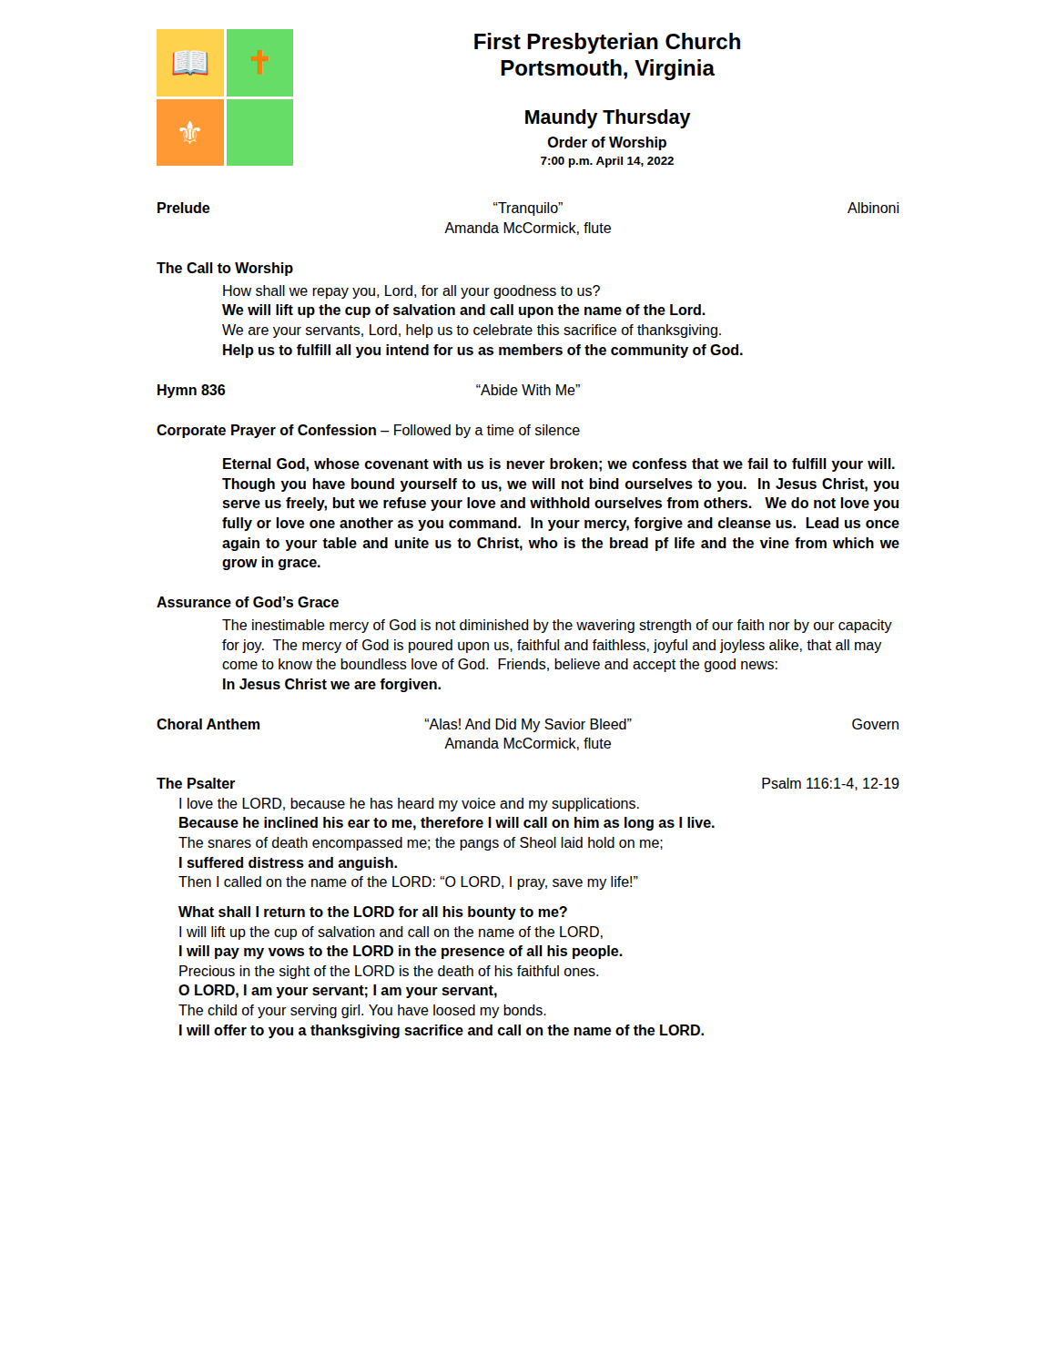📖
✝
⚜
First Presbyterian Church
Portsmouth, Virginia
Maundy Thursday
Order of Worship
7:00 p.m. April 14, 2022
Prelude
“Tranquilo”
Albinoni
Amanda McCormick, flute
The Call to Worship
How shall we repay you, Lord, for all your goodness to us?
We will lift up the cup of salvation and call upon the name of the Lord.
We are your servants, Lord, help us to celebrate this sacrifice of thanksgiving.
Help us to fulfill all you intend for us as members of the community of God.
Hymn 836
“Abide With Me”
Corporate Prayer of Confession – Followed by a time of silence
Eternal God, whose covenant with us is never broken; we confess that we fail to fulfill your will. Though you have bound yourself to us, we will not bind ourselves to you. In Jesus Christ, you serve us freely, but we refuse your love and withhold ourselves from others. We do not love you fully or love one another as you command. In your mercy, forgive and cleanse us. Lead us once again to your table and unite us to Christ, who is the bread pf life and the vine from which we grow in grace.
Assurance of God’s Grace
The inestimable mercy of God is not diminished by the wavering strength of our faith nor by our capacity for joy. The mercy of God is poured upon us, faithful and faithless, joyful and joyless alike, that all may come to know the boundless love of God. Friends, believe and accept the good news:
In Jesus Christ we are forgiven.
Choral Anthem
“Alas! And Did My Savior Bleed”
Govern
Amanda McCormick, flute
The Psalter
Psalm 116:1-4, 12-19
I love the LORD, because he has heard my voice and my supplications.
Because he inclined his ear to me, therefore I will call on him as long as I live.
The snares of death encompassed me; the pangs of Sheol laid hold on me;
I suffered distress and anguish.
Then I called on the name of the LORD: “O LORD, I pray, save my life!”
What shall I return to the LORD for all his bounty to me?
I will lift up the cup of salvation and call on the name of the LORD,
I will pay my vows to the LORD in the presence of all his people.
Precious in the sight of the LORD is the death of his faithful ones.
O LORD, I am your servant; I am your servant,
The child of your serving girl. You have loosed my bonds.
I will offer to you a thanksgiving sacrifice and call on the name of the LORD.